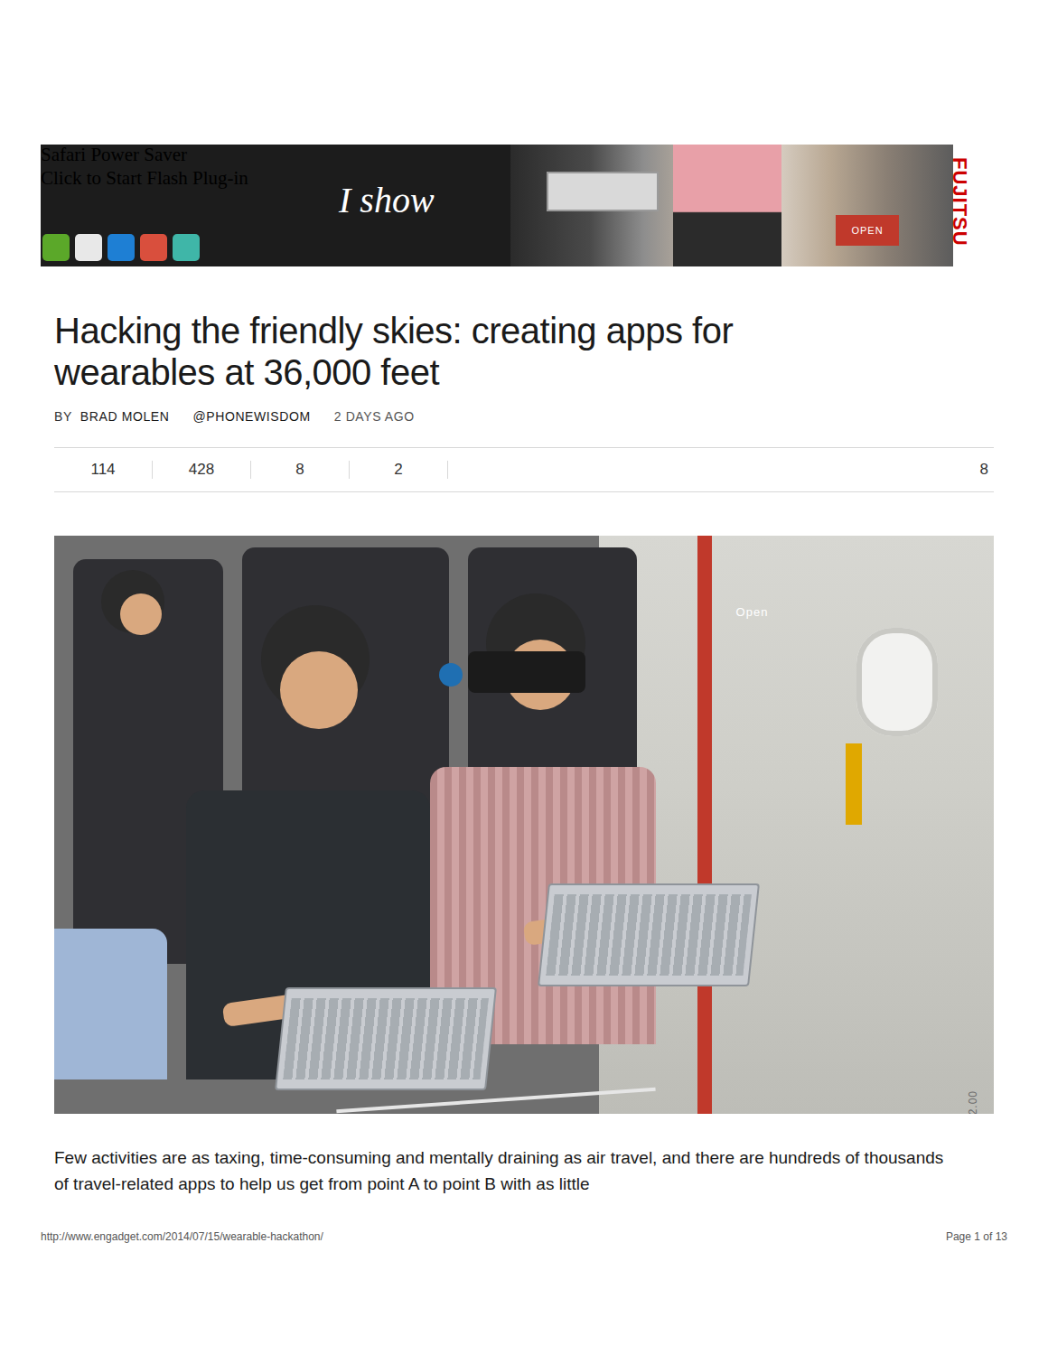Safari Power Saver
Click to Start Flash Plug-in
OPEN
I show
FUJITSU
Hacking the friendly skies: creating apps for wearables at 36,000 feet
BY BRAD MOLEN @PHONEWISDOM 2 DAYS AGO
114
428
8
2
8
Open
98IA52.1.07632.00
Few activities are as taxing, time-consuming and mentally draining as air travel, and there are hundreds of thousands of travel-related apps to help us get from point A to point B with as little
http://www.engadget.com/2014/07/15/wearable-hackathon/ Page 1 of 13